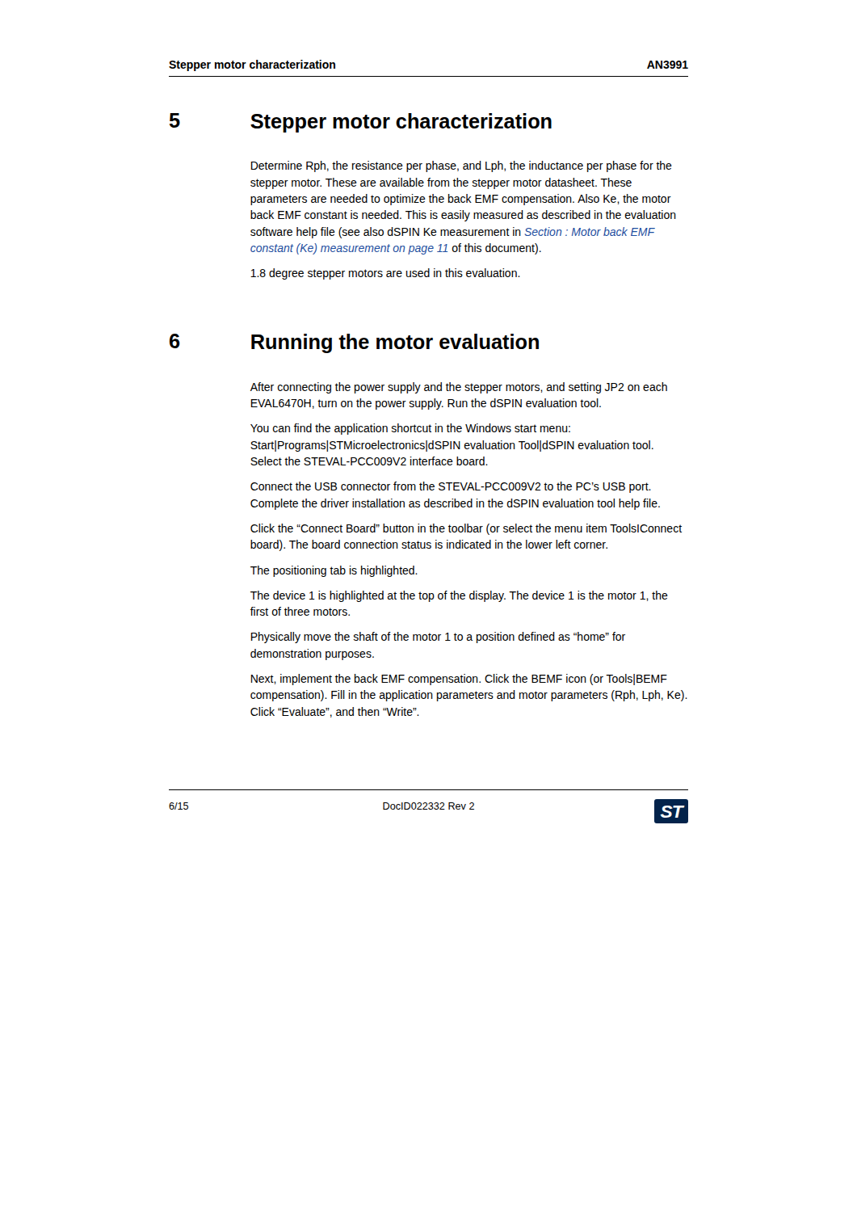Stepper motor characterization
AN3991
5
Stepper motor characterization
Determine Rph, the resistance per phase, and Lph, the inductance per phase for the stepper motor. These are available from the stepper motor datasheet. These parameters are needed to optimize the back EMF compensation. Also Ke, the motor back EMF constant is needed. This is easily measured as described in the evaluation software help file (see also dSPIN Ke measurement in Section : Motor back EMF constant (Ke) measurement on page 11 of this document).
1.8 degree stepper motors are used in this evaluation.
6
Running the motor evaluation
After connecting the power supply and the stepper motors, and setting JP2 on each EVAL6470H, turn on the power supply. Run the dSPIN evaluation tool.
You can find the application shortcut in the Windows start menu: Start|Programs|STMicroelectronics|dSPIN evaluation Tool|dSPIN evaluation tool. Select the STEVAL-PCC009V2 interface board.
Connect the USB connector from the STEVAL-PCC009V2 to the PC’s USB port. Complete the driver installation as described in the dSPIN evaluation tool help file.
Click the “Connect Board” button in the toolbar (or select the menu item ToolsIConnect board). The board connection status is indicated in the lower left corner.
The positioning tab is highlighted.
The device 1 is highlighted at the top of the display. The device 1 is the motor 1, the first of three motors.
Physically move the shaft of the motor 1 to a position defined as “home” for demonstration purposes.
Next, implement the back EMF compensation. Click the BEMF icon (or Tools|BEMF compensation). Fill in the application parameters and motor parameters (Rph, Lph, Ke). Click “Evaluate”, and then “Write”.
6/15
DocID022332 Rev 2
ST